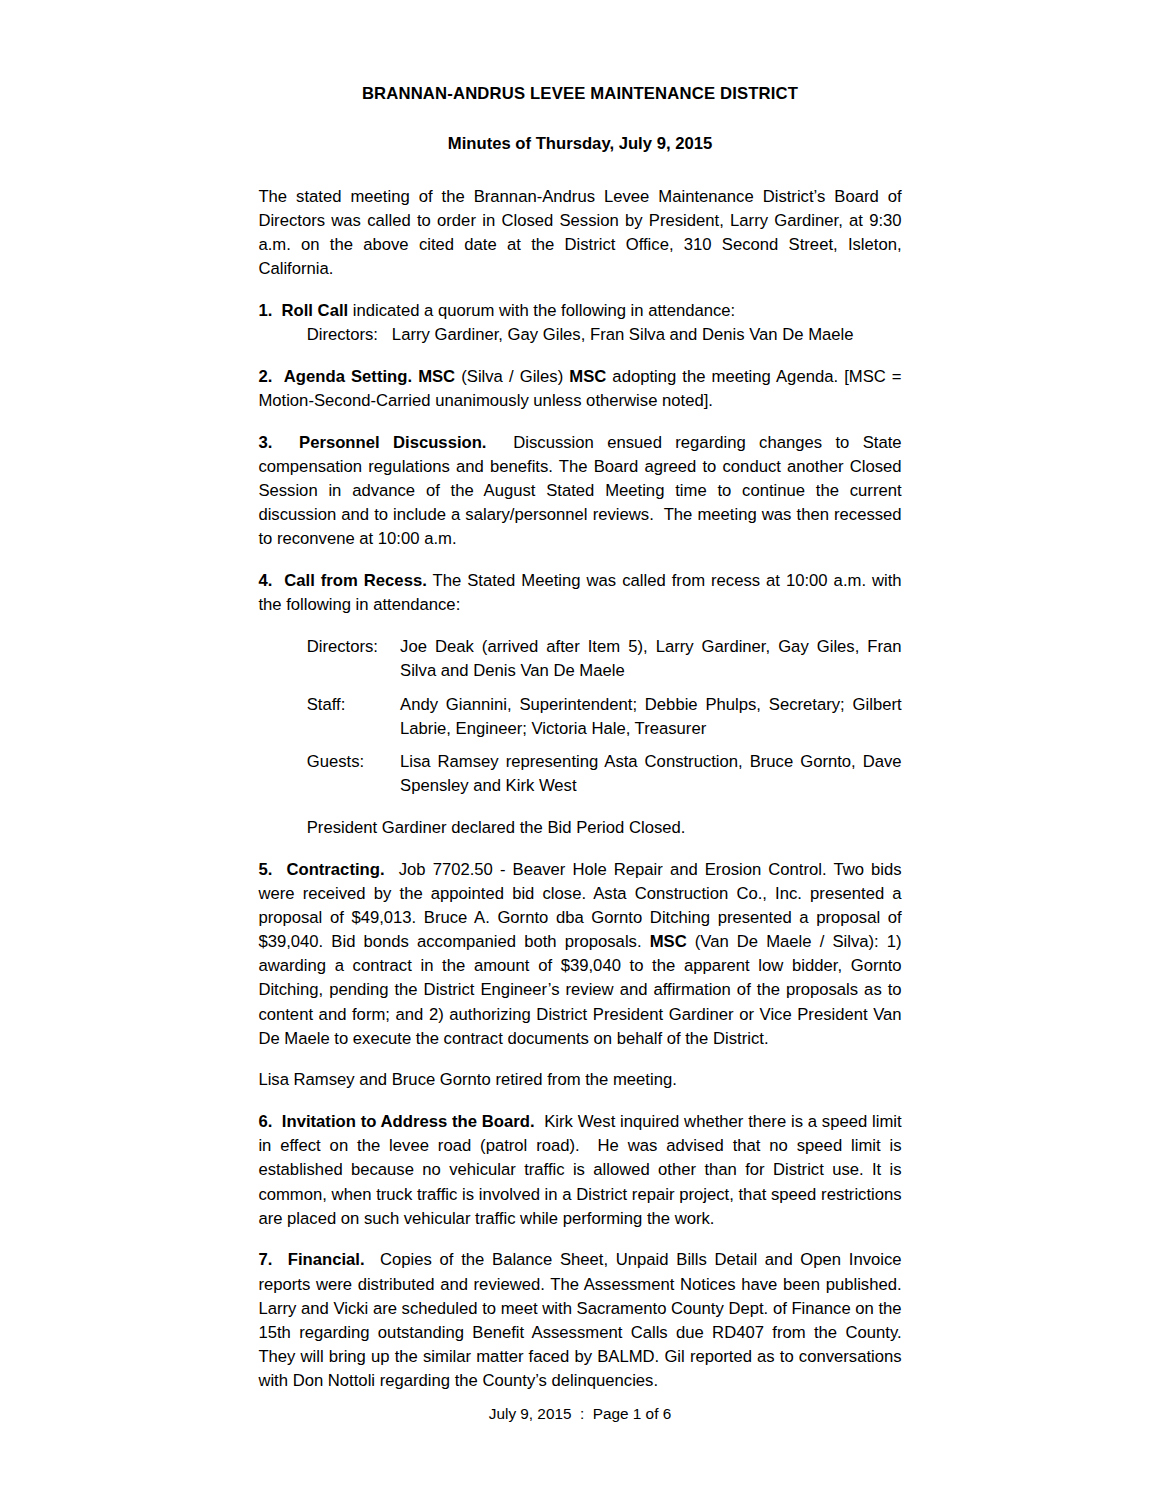BRANNAN-ANDRUS LEVEE MAINTENANCE DISTRICT
Minutes of Thursday, July 9, 2015
The stated meeting of the Brannan-Andrus Levee Maintenance District’s Board of Directors was called to order in Closed Session by President, Larry Gardiner, at 9:30 a.m. on the above cited date at the District Office, 310 Second Street, Isleton, California.
1. Roll Call indicated a quorum with the following in attendance:
Directors: Larry Gardiner, Gay Giles, Fran Silva and Denis Van De Maele
2. Agenda Setting. MSC (Silva / Giles) MSC adopting the meeting Agenda. [MSC = Motion-Second-Carried unanimously unless otherwise noted].
3. Personnel Discussion. Discussion ensued regarding changes to State compensation regulations and benefits. The Board agreed to conduct another Closed Session in advance of the August Stated Meeting time to continue the current discussion and to include a salary/personnel reviews. The meeting was then recessed to reconvene at 10:00 a.m.
4. Call from Recess. The Stated Meeting was called from recess at 10:00 a.m. with the following in attendance:
Directors:
Joe Deak (arrived after Item 5), Larry Gardiner, Gay Giles, Fran Silva and Denis Van De Maele
Staff:
Andy Giannini, Superintendent; Debbie Phulps, Secretary; Gilbert Labrie, Engineer; Victoria Hale, Treasurer
Guests:
Lisa Ramsey representing Asta Construction, Bruce Gornto, Dave Spensley and Kirk West
President Gardiner declared the Bid Period Closed.
5. Contracting. Job 7702.50 - Beaver Hole Repair and Erosion Control. Two bids were received by the appointed bid close. Asta Construction Co., Inc. presented a proposal of $49,013. Bruce A. Gornto dba Gornto Ditching presented a proposal of $39,040. Bid bonds accompanied both proposals. MSC (Van De Maele / Silva): 1) awarding a contract in the amount of $39,040 to the apparent low bidder, Gornto Ditching, pending the District Engineer’s review and affirmation of the proposals as to content and form; and 2) authorizing District President Gardiner or Vice President Van De Maele to execute the contract documents on behalf of the District.
Lisa Ramsey and Bruce Gornto retired from the meeting.
6. Invitation to Address the Board. Kirk West inquired whether there is a speed limit in effect on the levee road (patrol road). He was advised that no speed limit is established because no vehicular traffic is allowed other than for District use. It is common, when truck traffic is involved in a District repair project, that speed restrictions are placed on such vehicular traffic while performing the work.
7. Financial. Copies of the Balance Sheet, Unpaid Bills Detail and Open Invoice reports were distributed and reviewed. The Assessment Notices have been published. Larry and Vicki are scheduled to meet with Sacramento County Dept. of Finance on the 15th regarding outstanding Benefit Assessment Calls due RD407 from the County. They will bring up the similar matter faced by BALMD. Gil reported as to conversations with Don Nottoli regarding the County’s delinquencies.
July 9, 2015 : Page 1 of 6